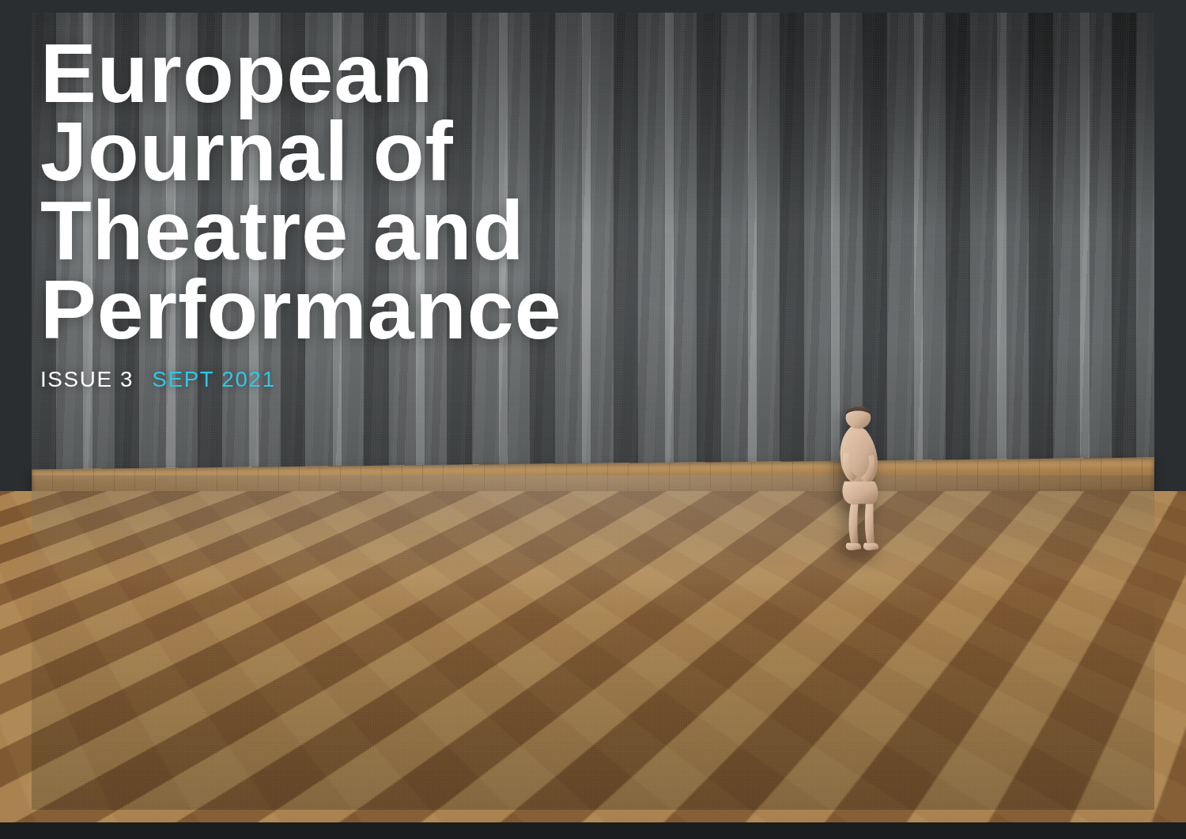European Journal of Theatre and Performance
ISSUE 3 SEPT 2021